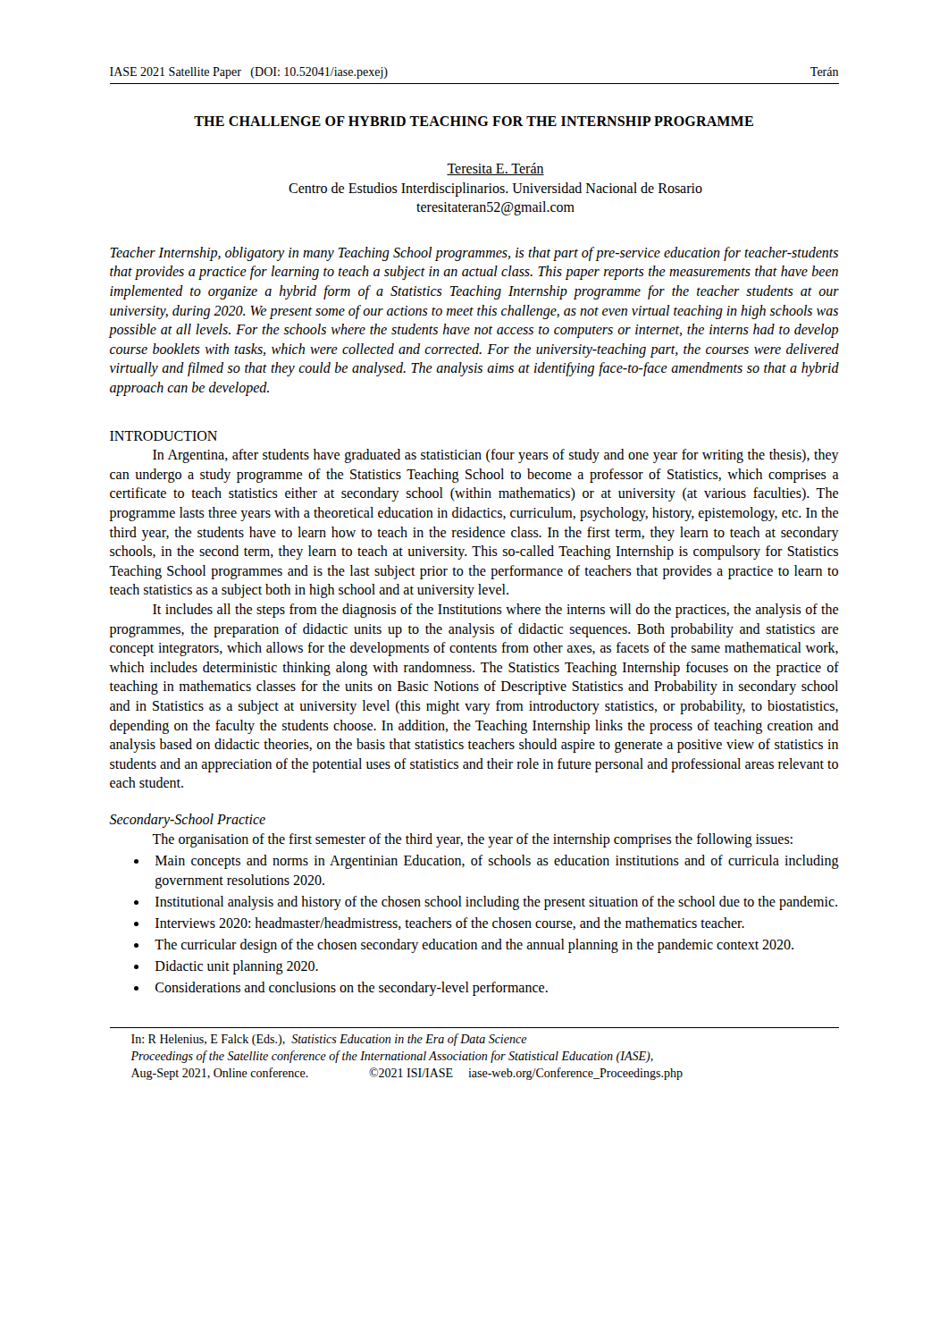IASE 2021 Satellite Paper (DOI: 10.52041/iase.pexej) Terán
The Challenge of Hybrid Teaching for the Internship Programme
Teresita E. Terán
Centro de Estudios Interdisciplinarios. Universidad Nacional de Rosario
teresitateran52@gmail.com
Teacher Internship, obligatory in many Teaching School programmes, is that part of pre-service education for teacher-students that provides a practice for learning to teach a subject in an actual class. This paper reports the measurements that have been implemented to organize a hybrid form of a Statistics Teaching Internship programme for the teacher students at our university, during 2020. We present some of our actions to meet this challenge, as not even virtual teaching in high schools was possible at all levels. For the schools where the students have not access to computers or internet, the interns had to develop course booklets with tasks, which were collected and corrected. For the university-teaching part, the courses were delivered virtually and filmed so that they could be analysed. The analysis aims at identifying face-to-face amendments so that a hybrid approach can be developed.
Introduction
In Argentina, after students have graduated as statistician (four years of study and one year for writing the thesis), they can undergo a study programme of the Statistics Teaching School to become a professor of Statistics, which comprises a certificate to teach statistics either at secondary school (within mathematics) or at university (at various faculties). The programme lasts three years with a theoretical education in didactics, curriculum, psychology, history, epistemology, etc. In the third year, the students have to learn how to teach in the residence class. In the first term, they learn to teach at secondary schools, in the second term, they learn to teach at university. This so-called Teaching Internship is compulsory for Statistics Teaching School programmes and is the last subject prior to the performance of teachers that provides a practice to learn to teach statistics as a subject both in high school and at university level.
It includes all the steps from the diagnosis of the Institutions where the interns will do the practices, the analysis of the programmes, the preparation of didactic units up to the analysis of didactic sequences. Both probability and statistics are concept integrators, which allows for the developments of contents from other axes, as facets of the same mathematical work, which includes deterministic thinking along with randomness. The Statistics Teaching Internship focuses on the practice of teaching in mathematics classes for the units on Basic Notions of Descriptive Statistics and Probability in secondary school and in Statistics as a subject at university level (this might vary from introductory statistics, or probability, to biostatistics, depending on the faculty the students choose. In addition, the Teaching Internship links the process of teaching creation and analysis based on didactic theories, on the basis that statistics teachers should aspire to generate a positive view of statistics in students and an appreciation of the potential uses of statistics and their role in future personal and professional areas relevant to each student.
Secondary-School Practice
The organisation of the first semester of the third year, the year of the internship comprises the following issues:
Main concepts and norms in Argentinian Education, of schools as education institutions and of curricula including government resolutions 2020.
Institutional analysis and history of the chosen school including the present situation of the school due to the pandemic.
Interviews 2020: headmaster/headmistress, teachers of the chosen course, and the mathematics teacher.
The curricular design of the chosen secondary education and the annual planning in the pandemic context 2020.
Didactic unit planning 2020.
Considerations and conclusions on the secondary-level performance.
In: R Helenius, E Falck (Eds.), Statistics Education in the Era of Data Science
Proceedings of the Satellite conference of the International Association for Statistical Education (IASE),
Aug-Sept 2021, Online conference. ©2021 ISI/IASE iase-web.org/Conference_Proceedings.php